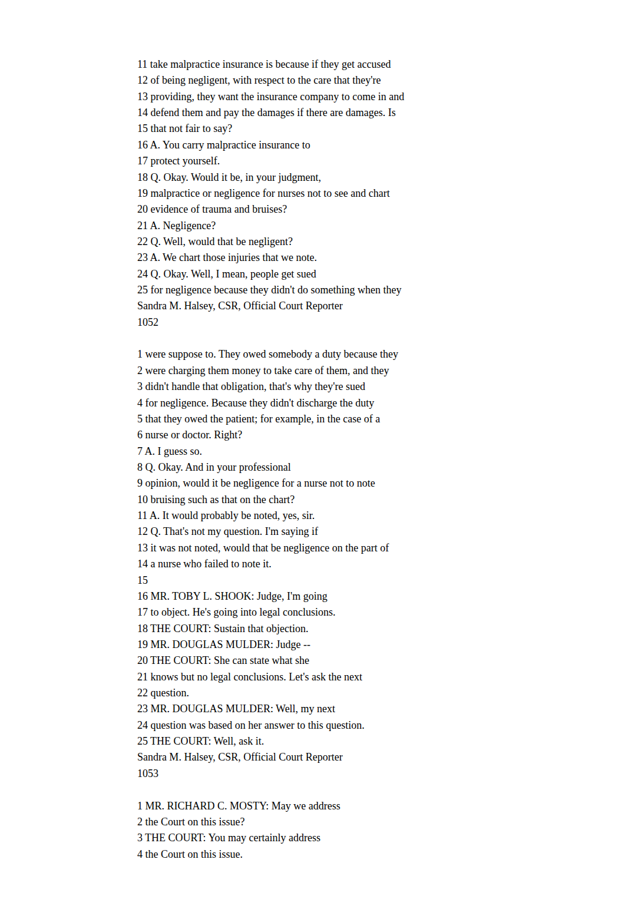11 take malpractice insurance is because if they get accused
12 of being negligent, with respect to the care that they're
13 providing, they want the insurance company to come in and
14 defend them and pay the damages if there are damages. Is
15 that not fair to say?
16 A. You carry malpractice insurance to
17 protect yourself.
18 Q. Okay. Would it be, in your judgment,
19 malpractice or negligence for nurses not to see and chart
20 evidence of trauma and bruises?
21 A. Negligence?
22 Q. Well, would that be negligent?
23 A. We chart those injuries that we note.
24 Q. Okay. Well, I mean, people get sued
25 for negligence because they didn't do something when they
Sandra M. Halsey, CSR, Official Court Reporter
1052
1 were suppose to. They owed somebody a duty because they
2 were charging them money to take care of them, and they
3 didn't handle that obligation, that's why they're sued
4 for negligence. Because they didn't discharge the duty
5 that they owed the patient; for example, in the case of a
6 nurse or doctor. Right?
7 A. I guess so.
8 Q. Okay. And in your professional
9 opinion, would it be negligence for a nurse not to note
10 bruising such as that on the chart?
11 A. It would probably be noted, yes, sir.
12 Q. That's not my question. I'm saying if
13 it was not noted, would that be negligence on the part of
14 a nurse who failed to note it.
15
16 MR. TOBY L. SHOOK: Judge, I'm going
17 to object. He's going into legal conclusions.
18 THE COURT: Sustain that objection.
19 MR. DOUGLAS MULDER: Judge --
20 THE COURT: She can state what she
21 knows but no legal conclusions. Let's ask the next
22 question.
23 MR. DOUGLAS MULDER: Well, my next
24 question was based on her answer to this question.
25 THE COURT: Well, ask it.
Sandra M. Halsey, CSR, Official Court Reporter
1053
1 MR. RICHARD C. MOSTY: May we address
2 the Court on this issue?
3 THE COURT: You may certainly address
4 the Court on this issue.